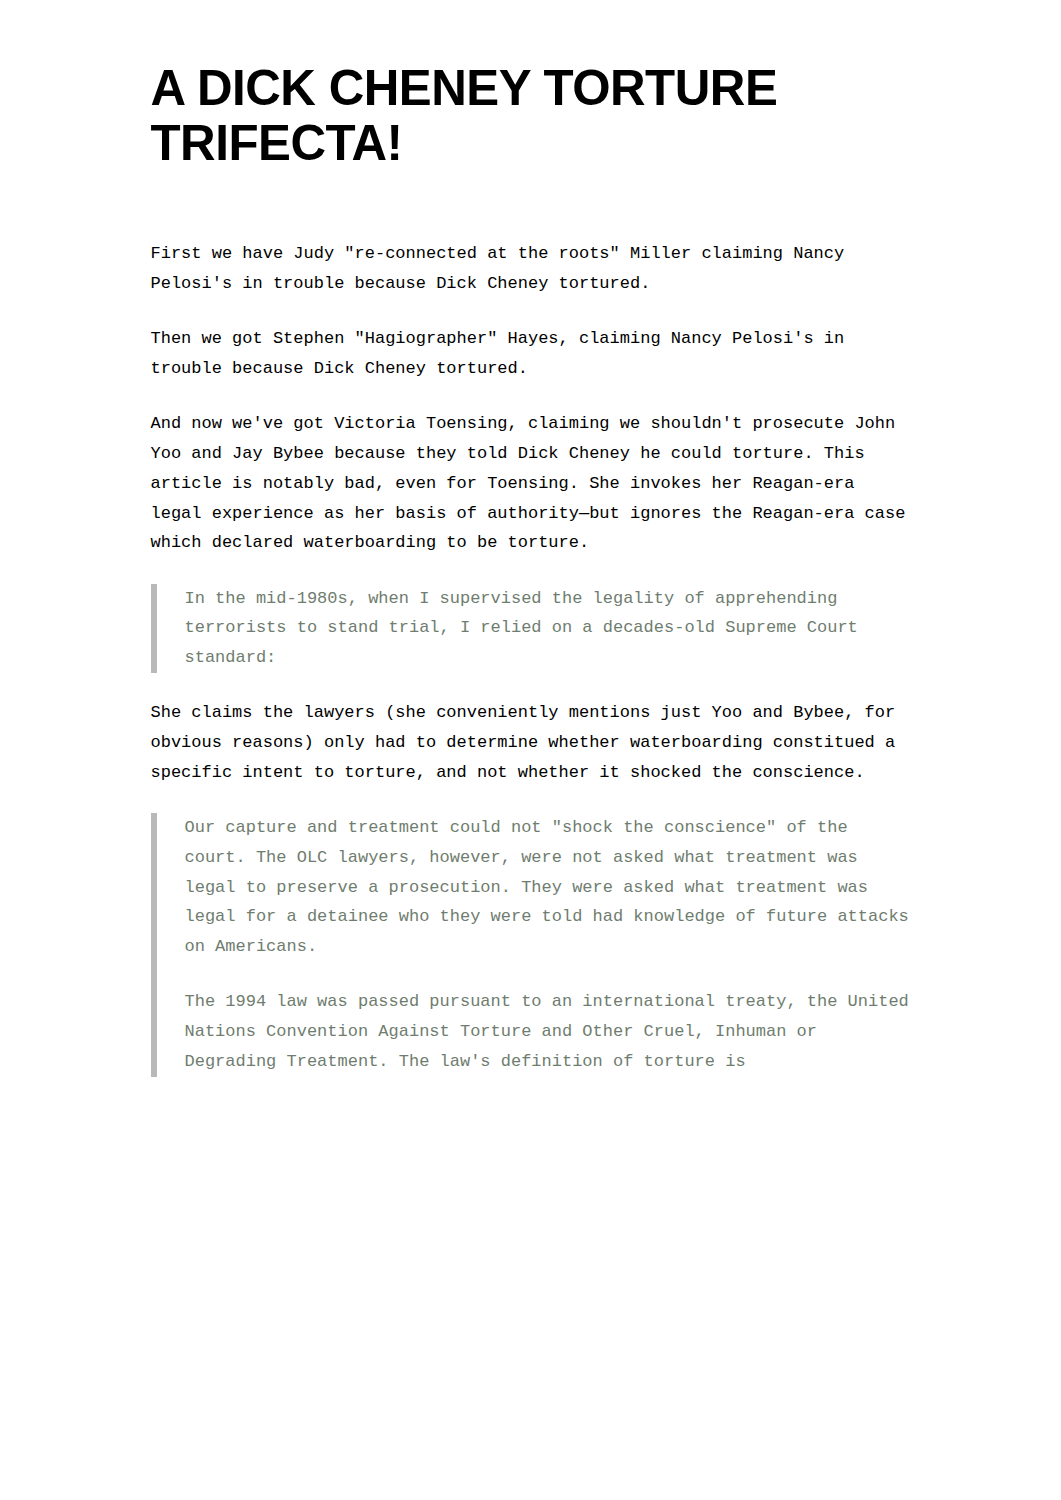A DICK CHENEY TORTURE TRIFECTA!
First we have Judy "re-connected at the roots" Miller claiming Nancy Pelosi's in trouble because Dick Cheney tortured.
Then we got Stephen "Hagiographer" Hayes, claiming Nancy Pelosi's in trouble because Dick Cheney tortured.
And now we've got Victoria Toensing, claiming we shouldn't prosecute John Yoo and Jay Bybee because they told Dick Cheney he could torture. This article is notably bad, even for Toensing. She invokes her Reagan-era legal experience as her basis of authority—but ignores the Reagan-era case which declared waterboarding to be torture.
In the mid-1980s, when I supervised the legality of apprehending terrorists to stand trial, I relied on a decades-old Supreme Court standard:
She claims the lawyers (she conveniently mentions just Yoo and Bybee, for obvious reasons) only had to determine whether waterboarding constitued a specific intent to torture, and not whether it shocked the conscience.
Our capture and treatment could not "shock the conscience" of the court. The OLC lawyers, however, were not asked what treatment was legal to preserve a prosecution. They were asked what treatment was legal for a detainee who they were told had knowledge of future attacks on Americans.
The 1994 law was passed pursuant to an international treaty, the United Nations Convention Against Torture and Other Cruel, Inhuman or Degrading Treatment. The law's definition of torture is